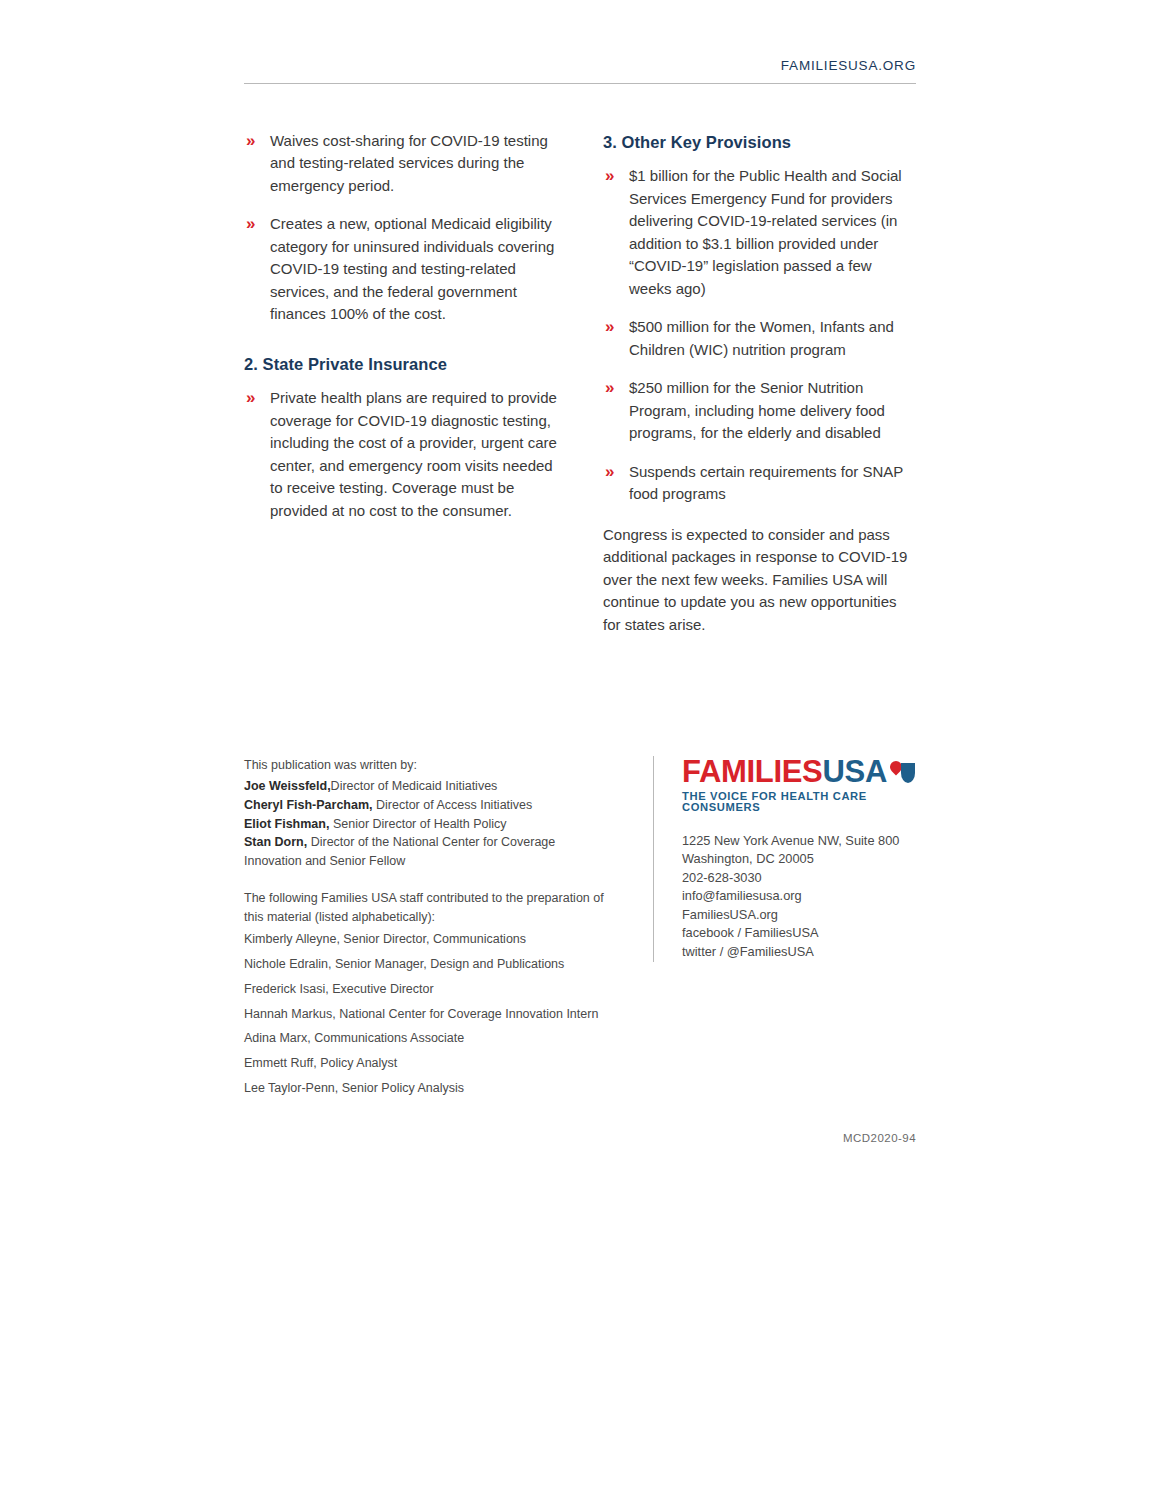FAMILIESUSA.ORG
Waives cost-sharing for COVID-19 testing and testing-related services during the emergency period.
Creates a new, optional Medicaid eligibility category for uninsured individuals covering COVID-19 testing and testing-related services, and the federal government finances 100% of the cost.
2. State Private Insurance
Private health plans are required to provide coverage for COVID-19 diagnostic testing, including the cost of a provider, urgent care center, and emergency room visits needed to receive testing. Coverage must be provided at no cost to the consumer.
3. Other Key Provisions
$1 billion for the Public Health and Social Services Emergency Fund for providers delivering COVID-19-related services (in addition to $3.1 billion provided under “COVID-19” legislation passed a few weeks ago)
$500 million for the Women, Infants and Children (WIC) nutrition program
$250 million for the Senior Nutrition Program, including home delivery food programs, for the elderly and disabled
Suspends certain requirements for SNAP food programs
Congress is expected to consider and pass additional packages in response to COVID-19 over the next few weeks. Families USA will continue to update you as new opportunities for states arise.
This publication was written by:
Joe Weissfeld, Director of Medicaid Initiatives
Cheryl Fish-Parcham, Director of Access Initiatives
Eliot Fishman, Senior Director of Health Policy
Stan Dorn, Director of the National Center for Coverage Innovation and Senior Fellow
The following Families USA staff contributed to the preparation of this material (listed alphabetically):
Kimberly Alleyne, Senior Director, Communications
Nichole Edralin, Senior Manager, Design and Publications
Frederick Isasi, Executive Director
Hannah Markus, National Center for Coverage Innovation Intern
Adina Marx, Communications Associate
Emmett Ruff, Policy Analyst
Lee Taylor-Penn, Senior Policy Analysis
FAMILIES USA The Voice for Health Care Consumers
1225 New York Avenue NW, Suite 800
Washington, DC 20005
202-628-3030
info@familiesusa.org
FamiliesUSA.org
facebook / FamiliesUSA
twitter / @FamiliesUSA
MCD2020-94